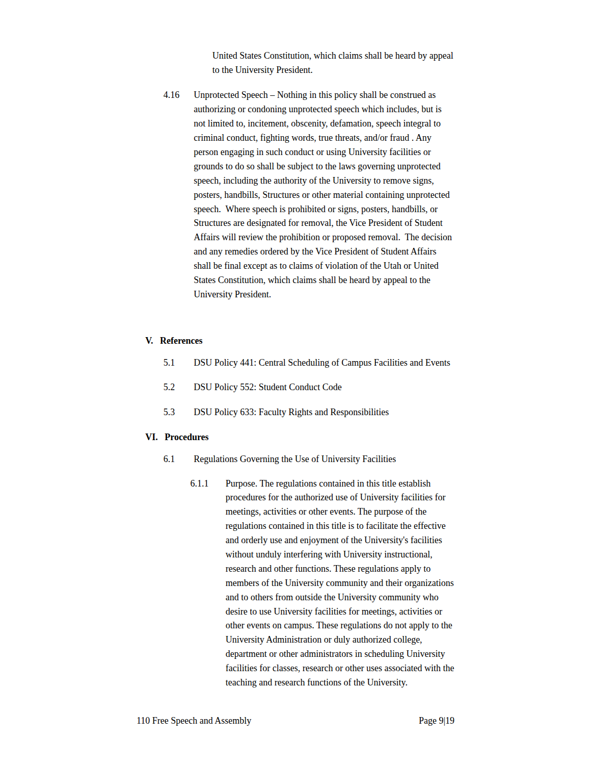United States Constitution, which claims shall be heard by appeal to the University President.
4.16
Unprotected Speech – Nothing in this policy shall be construed as authorizing or condoning unprotected speech which includes, but is not limited to, incitement, obscenity, defamation, speech integral to criminal conduct, fighting words, true threats, and/or fraud . Any person engaging in such conduct or using University facilities or grounds to do so shall be subject to the laws governing unprotected speech, including the authority of the University to remove signs, posters, handbills, Structures or other material containing unprotected speech. Where speech is prohibited or signs, posters, handbills, or Structures are designated for removal, the Vice President of Student Affairs will review the prohibition or proposed removal. The decision and any remedies ordered by the Vice President of Student Affairs shall be final except as to claims of violation of the Utah or United States Constitution, which claims shall be heard by appeal to the University President.
V. References
5.1
DSU Policy 441: Central Scheduling of Campus Facilities and Events
5.2
DSU Policy 552: Student Conduct Code
5.3
DSU Policy 633: Faculty Rights and Responsibilities
VI. Procedures
6.1
Regulations Governing the Use of University Facilities
6.1.1
Purpose. The regulations contained in this title establish procedures for the authorized use of University facilities for meetings, activities or other events. The purpose of the regulations contained in this title is to facilitate the effective and orderly use and enjoyment of the University's facilities without unduly interfering with University instructional, research and other functions. These regulations apply to members of the University community and their organizations and to others from outside the University community who desire to use University facilities for meetings, activities or other events on campus. These regulations do not apply to the University Administration or duly authorized college, department or other administrators in scheduling University facilities for classes, research or other uses associated with the teaching and research functions of the University.
110 Free Speech and Assembly
Page 9|19